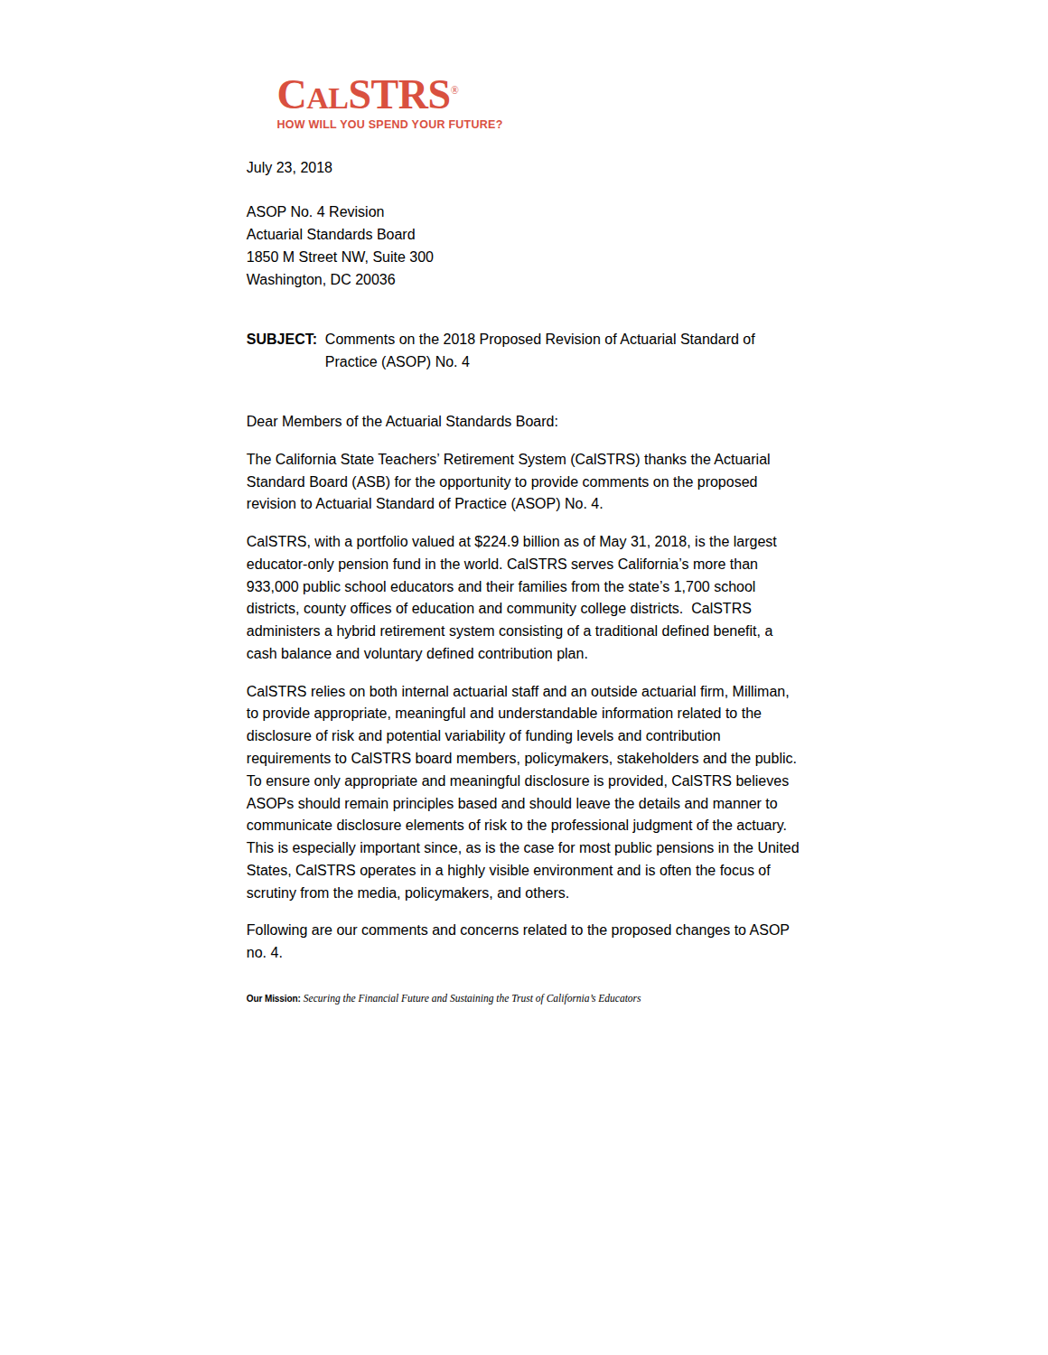CALSTRS®
HOW WILL YOU SPEND YOUR FUTURE?
July 23, 2018
ASOP No. 4 Revision
Actuarial Standards Board
1850 M Street NW, Suite 300
Washington, DC 20036
SUBJECT: Comments on the 2018 Proposed Revision of Actuarial Standard of Practice (ASOP) No. 4
Dear Members of the Actuarial Standards Board:
The California State Teachers’ Retirement System (CalSTRS) thanks the Actuarial Standard Board (ASB) for the opportunity to provide comments on the proposed revision to Actuarial Standard of Practice (ASOP) No. 4.
CalSTRS, with a portfolio valued at $224.9 billion as of May 31, 2018, is the largest educator-only pension fund in the world. CalSTRS serves California’s more than 933,000 public school educators and their families from the state’s 1,700 school districts, county offices of education and community college districts. CalSTRS administers a hybrid retirement system consisting of a traditional defined benefit, a cash balance and voluntary defined contribution plan.
CalSTRS relies on both internal actuarial staff and an outside actuarial firm, Milliman, to provide appropriate, meaningful and understandable information related to the disclosure of risk and potential variability of funding levels and contribution requirements to CalSTRS board members, policymakers, stakeholders and the public. To ensure only appropriate and meaningful disclosure is provided, CalSTRS believes ASOPs should remain principles based and should leave the details and manner to communicate disclosure elements of risk to the professional judgment of the actuary. This is especially important since, as is the case for most public pensions in the United States, CalSTRS operates in a highly visible environment and is often the focus of scrutiny from the media, policymakers, and others.
Following are our comments and concerns related to the proposed changes to ASOP no. 4.
Our Mission: Securing the Financial Future and Sustaining the Trust of California’s Educators